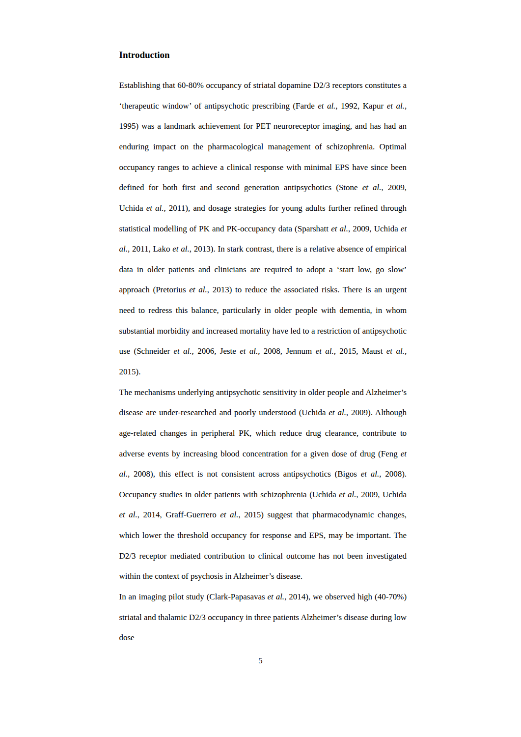Introduction
Establishing that 60-80% occupancy of striatal dopamine D2/3 receptors constitutes a ‘therapeutic window’ of antipsychotic prescribing (Farde et al., 1992, Kapur et al., 1995) was a landmark achievement for PET neuroreceptor imaging, and has had an enduring impact on the pharmacological management of schizophrenia. Optimal occupancy ranges to achieve a clinical response with minimal EPS have since been defined for both first and second generation antipsychotics (Stone et al., 2009, Uchida et al., 2011), and dosage strategies for young adults further refined through statistical modelling of PK and PK-occupancy data (Sparshatt et al., 2009, Uchida et al., 2011, Lako et al., 2013). In stark contrast, there is a relative absence of empirical data in older patients and clinicians are required to adopt a ‘start low, go slow’ approach (Pretorius et al., 2013) to reduce the associated risks. There is an urgent need to redress this balance, particularly in older people with dementia, in whom substantial morbidity and increased mortality have led to a restriction of antipsychotic use (Schneider et al., 2006, Jeste et al., 2008, Jennum et al., 2015, Maust et al., 2015).
The mechanisms underlying antipsychotic sensitivity in older people and Alzheimer’s disease are under-researched and poorly understood (Uchida et al., 2009). Although age-related changes in peripheral PK, which reduce drug clearance, contribute to adverse events by increasing blood concentration for a given dose of drug (Feng et al., 2008), this effect is not consistent across antipsychotics (Bigos et al., 2008). Occupancy studies in older patients with schizophrenia (Uchida et al., 2009, Uchida et al., 2014, Graff-Guerrero et al., 2015) suggest that pharmacodynamic changes, which lower the threshold occupancy for response and EPS, may be important. The D2/3 receptor mediated contribution to clinical outcome has not been investigated within the context of psychosis in Alzheimer’s disease.
In an imaging pilot study (Clark-Papasavas et al., 2014), we observed high (40-70%) striatal and thalamic D2/3 occupancy in three patients Alzheimer’s disease during low dose
5